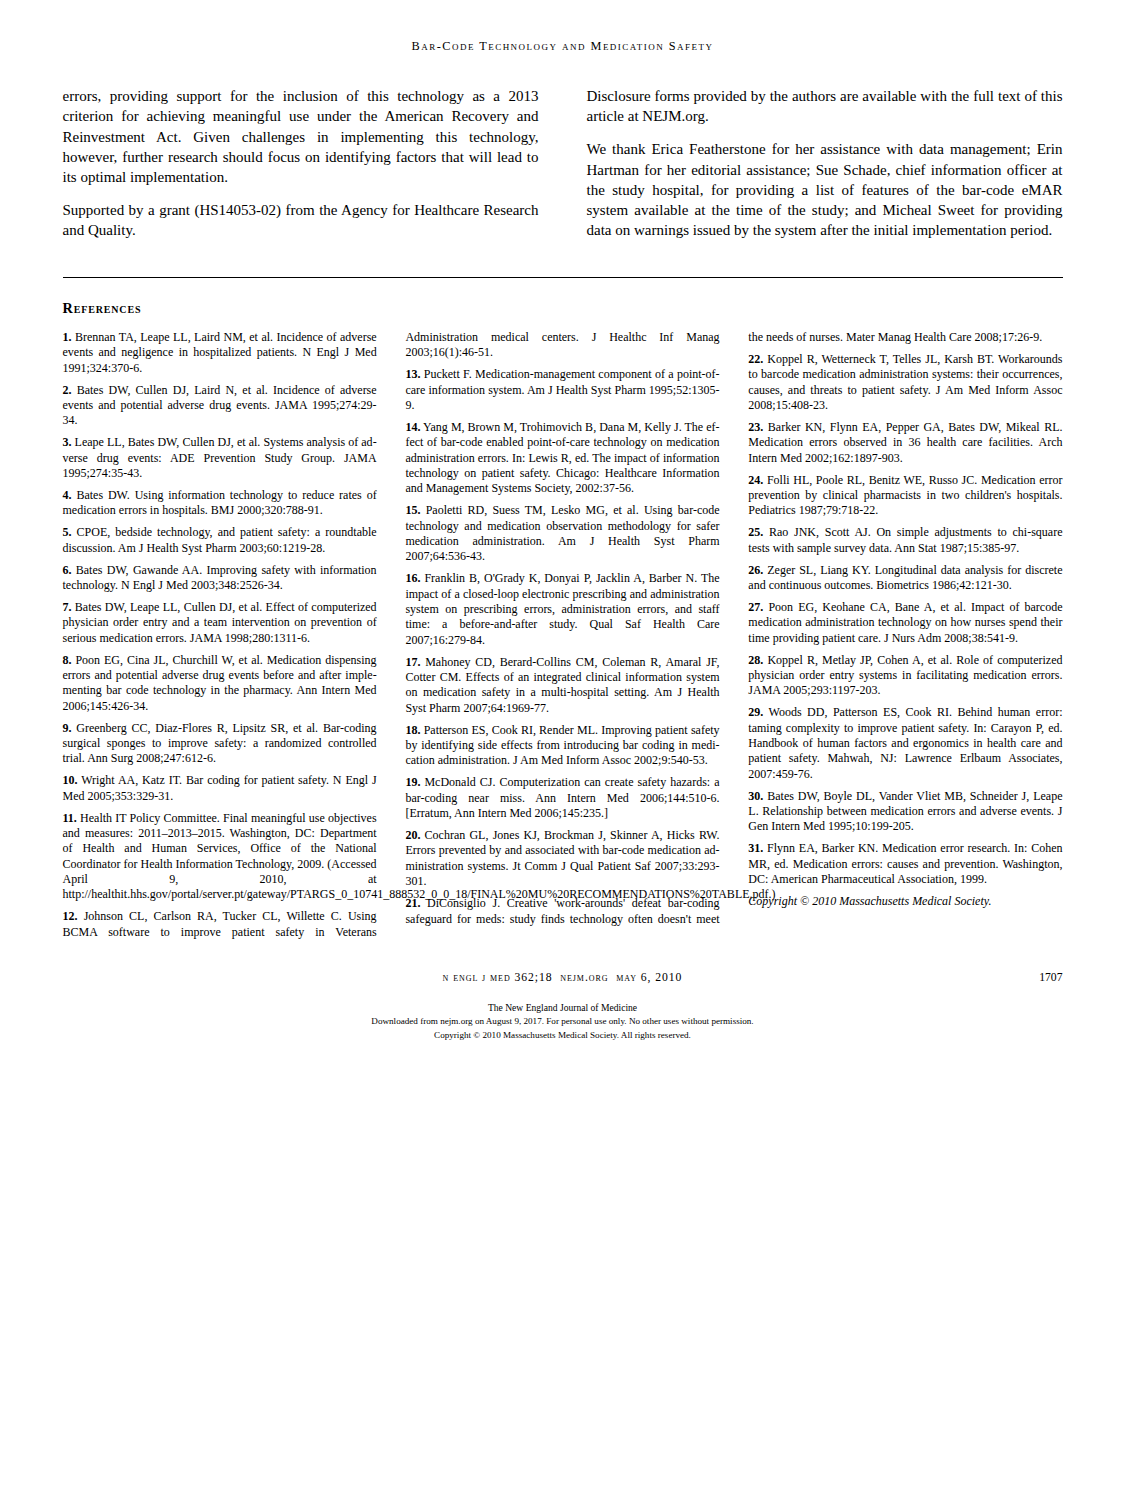Bar-Code Technology and Medication Safety
errors, providing support for the inclusion of this technology as a 2013 criterion for achieving meaningful use under the American Recovery and Reinvestment Act. Given challenges in implementing this technology, however, further research should focus on identifying factors that will lead to its optimal implementation.
Supported by a grant (HS14053-02) from the Agency for Healthcare Research and Quality.
Disclosure forms provided by the authors are available with the full text of this article at NEJM.org.
We thank Erica Featherstone for her assistance with data management; Erin Hartman for her editorial assistance; Sue Schade, chief information officer at the study hospital, for providing a list of features of the bar-code eMAR system available at the time of the study; and Micheal Sweet for providing data on warnings issued by the system after the initial implementation period.
References
1. Brennan TA, Leape LL, Laird NM, et al. Incidence of adverse events and negligence in hospitalized patients. N Engl J Med 1991;324:370-6.
2. Bates DW, Cullen DJ, Laird N, et al. Incidence of adverse events and potential adverse drug events. JAMA 1995;274:29-34.
3. Leape LL, Bates DW, Cullen DJ, et al. Systems analysis of adverse drug events: ADE Prevention Study Group. JAMA 1995;274:35-43.
4. Bates DW. Using information technology to reduce rates of medication errors in hospitals. BMJ 2000;320:788-91.
5. CPOE, bedside technology, and patient safety: a roundtable discussion. Am J Health Syst Pharm 2003;60:1219-28.
6. Bates DW, Gawande AA. Improving safety with information technology. N Engl J Med 2003;348:2526-34.
7. Bates DW, Leape LL, Cullen DJ, et al. Effect of computerized physician order entry and a team intervention on prevention of serious medication errors. JAMA 1998;280:1311-6.
8. Poon EG, Cina JL, Churchill W, et al. Medication dispensing errors and potential adverse drug events before and after implementing bar code technology in the pharmacy. Ann Intern Med 2006;145:426-34.
9. Greenberg CC, Diaz-Flores R, Lipsitz SR, et al. Bar-coding surgical sponges to improve safety: a randomized controlled trial. Ann Surg 2008;247:612-6.
10. Wright AA, Katz IT. Bar coding for patient safety. N Engl J Med 2005;353:329-31.
11. Health IT Policy Committee. Final meaningful use objectives and measures: 2011–2013–2015. Washington, DC: Department of Health and Human Services, Office of the National Coordinator for Health Information Technology, 2009. (Accessed April 9, 2010, at http://healthit.hhs.gov/portal/server.pt/gateway/PTARGS_0_10741_888532_0_0_18/FINAL%20MU%20RECOMMENDATIONS%20TABLE.pdf.)
12. Johnson CL, Carlson RA, Tucker CL, Willette C. Using BCMA software to improve patient safety in Veterans Administration medical centers. J Healthc Inf Manag 2003;16(1):46-51.
13. Puckett F. Medication-management component of a point-of-care information system. Am J Health Syst Pharm 1995;52:1305-9.
14. Yang M, Brown M, Trohimovich B, Dana M, Kelly J. The effect of bar-code enabled point-of-care technology on medication administration errors. In: Lewis R, ed. The impact of information technology on patient safety. Chicago: Healthcare Information and Management Systems Society, 2002:37-56.
15. Paoletti RD, Suess TM, Lesko MG, et al. Using bar-code technology and medication observation methodology for safer medication administration. Am J Health Syst Pharm 2007;64:536-43.
16. Franklin B, O'Grady K, Donyai P, Jacklin A, Barber N. The impact of a closed-loop electronic prescribing and administration system on prescribing errors, administration errors, and staff time: a before-and-after study. Qual Saf Health Care 2007;16:279-84.
17. Mahoney CD, Berard-Collins CM, Coleman R, Amaral JF, Cotter CM. Effects of an integrated clinical information system on medication safety in a multi-hospital setting. Am J Health Syst Pharm 2007;64:1969-77.
18. Patterson ES, Cook RI, Render ML. Improving patient safety by identifying side effects from introducing bar coding in medication administration. J Am Med Inform Assoc 2002;9:540-53.
19. McDonald CJ. Computerization can create safety hazards: a bar-coding near miss. Ann Intern Med 2006;144:510-6. [Erratum, Ann Intern Med 2006;145:235.]
20. Cochran GL, Jones KJ, Brockman J, Skinner A, Hicks RW. Errors prevented by and associated with bar-code medication administration systems. Jt Comm J Qual Patient Saf 2007;33:293-301.
21. DiConsiglio J. Creative 'work-arounds' defeat bar-coding safeguard for meds: study finds technology often doesn't meet the needs of nurses. Mater Manag Health Care 2008;17:26-9.
22. Koppel R, Wetterneck T, Telles JL, Karsh BT. Workarounds to barcode medication administration systems: their occurrences, causes, and threats to patient safety. J Am Med Inform Assoc 2008;15:408-23.
23. Barker KN, Flynn EA, Pepper GA, Bates DW, Mikeal RL. Medication errors observed in 36 health care facilities. Arch Intern Med 2002;162:1897-903.
24. Folli HL, Poole RL, Benitz WE, Russo JC. Medication error prevention by clinical pharmacists in two children's hospitals. Pediatrics 1987;79:718-22.
25. Rao JNK, Scott AJ. On simple adjustments to chi-square tests with sample survey data. Ann Stat 1987;15:385-97.
26. Zeger SL, Liang KY. Longitudinal data analysis for discrete and continuous outcomes. Biometrics 1986;42:121-30.
27. Poon EG, Keohane CA, Bane A, et al. Impact of barcode medication administration technology on how nurses spend their time providing patient care. J Nurs Adm 2008;38:541-9.
28. Koppel R, Metlay JP, Cohen A, et al. Role of computerized physician order entry systems in facilitating medication errors. JAMA 2005;293:1197-203.
29. Woods DD, Patterson ES, Cook RI. Behind human error: taming complexity to improve patient safety. In: Carayon P, ed. Handbook of human factors and ergonomics in health care and patient safety. Mahwah, NJ: Lawrence Erlbaum Associates, 2007:459-76.
30. Bates DW, Boyle DL, Vander Vliet MB, Schneider J, Leape L. Relationship between medication errors and adverse events. J Gen Intern Med 1995;10:199-205.
31. Flynn EA, Barker KN. Medication error research. In: Cohen MR, ed. Medication errors: causes and prevention. Washington, DC: American Pharmaceutical Association, 1999.
Copyright © 2010 Massachusetts Medical Society.
n engl j med 362;18 nejm.org may 6, 2010 1707
The New England Journal of Medicine
Downloaded from nejm.org on August 9, 2017. For personal use only. No other uses without permission.
Copyright © 2010 Massachusetts Medical Society. All rights reserved.